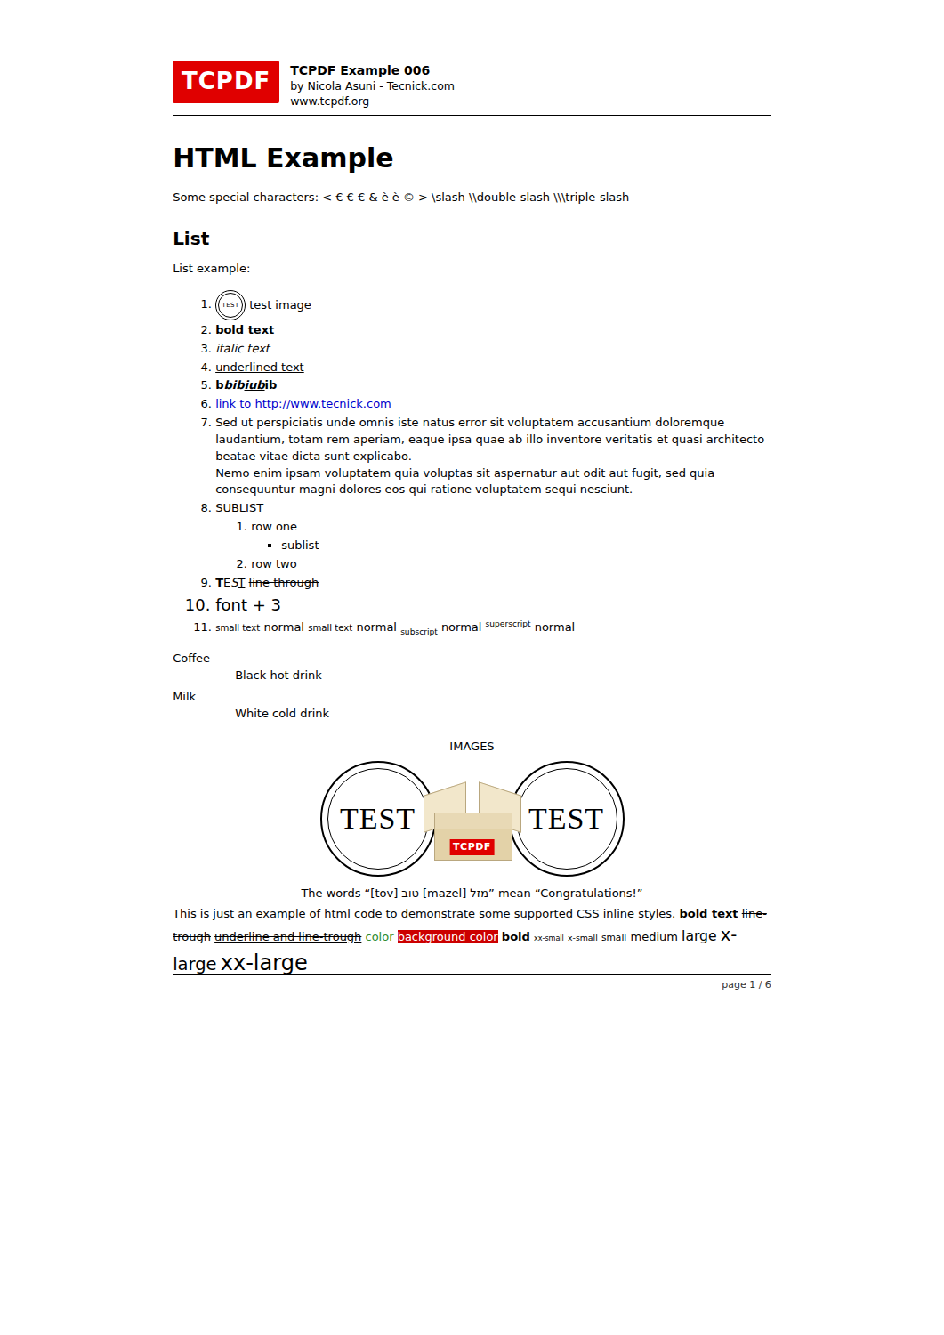TC PDF
TCPDF Example 006
by Nicola Asuni - Tecnick.com
www.tcpdf.org
HTML Example
Some special characters: < € € € & è è © > \slash \\double-slash \\\triple-slash
List
List example:
test image
bold text
italic text
underlined text
bbibiub ib
link to http://www.tecnick.com
Sed ut perspiciatis unde omnis iste natus error sit voluptatem accusantium doloremque laudantium, totam rem aperiam, eaque ipsa quae ab illo inventore veritatis et quasi architecto beatae vitae dicta sunt explicabo.
Nemo enim ipsam voluptatem quia voluptas sit aspernatur aut odit aut fugit, sed quia consequuntur magni dolores eos qui ratione voluptatem sequi nesciunt.
SUBLIST
row one
sublist
row two
TEST line through
font + 3
small text normal small text normal subscript normal superscript normal
Coffee
Black hot drink
Milk
White cold drink
IMAGES
TCPDF
The words “[tov] טוב [mazel] מזל” mean “Congratulations!”
This is just an example of html code to demonstrate some supported CSS inline styles. bold text line-trough underline and line-trough color background color bold xx-small x-small small medium large x-large xx-large
page 1 / 6